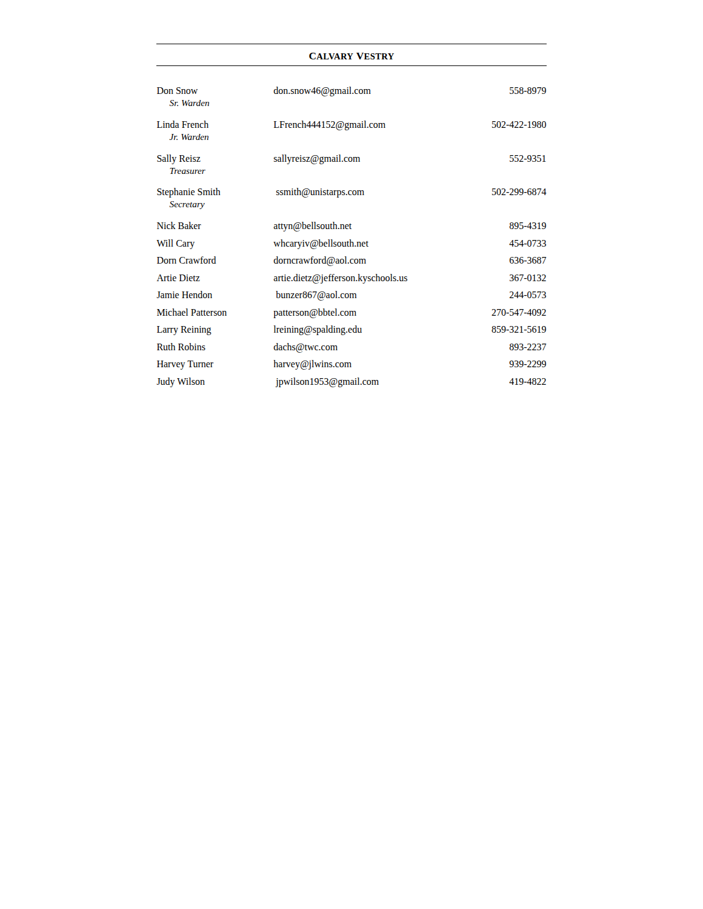CALVARY VESTRY
| Don Snow Sr. Warden | don.snow46@gmail.com | 558-8979 |
| Linda French Jr. Warden | LFrench444152@gmail.com | 502-422-1980 |
| Sally Reisz Treasurer | sallyreisz@gmail.com | 552-9351 |
| Stephanie Smith Secretary | ssmith@unistarps.com | 502-299-6874 |
| Nick Baker | attyn@bellsouth.net | 895-4319 |
| Will Cary | whcaryiv@bellsouth.net | 454-0733 |
| Dorn Crawford | dorncrawford@aol.com | 636-3687 |
| Artie Dietz | artie.dietz@jefferson.kyschools.us | 367-0132 |
| Jamie Hendon | bunzer867@aol.com | 244-0573 |
| Michael Patterson | patterson@bbtel.com | 270-547-4092 |
| Larry Reining | lreining@spalding.edu | 859-321-5619 |
| Ruth Robins | dachs@twc.com | 893-2237 |
| Harvey Turner | harvey@jlwins.com | 939-2299 |
| Judy Wilson | jpwilson1953@gmail.com | 419-4822 |